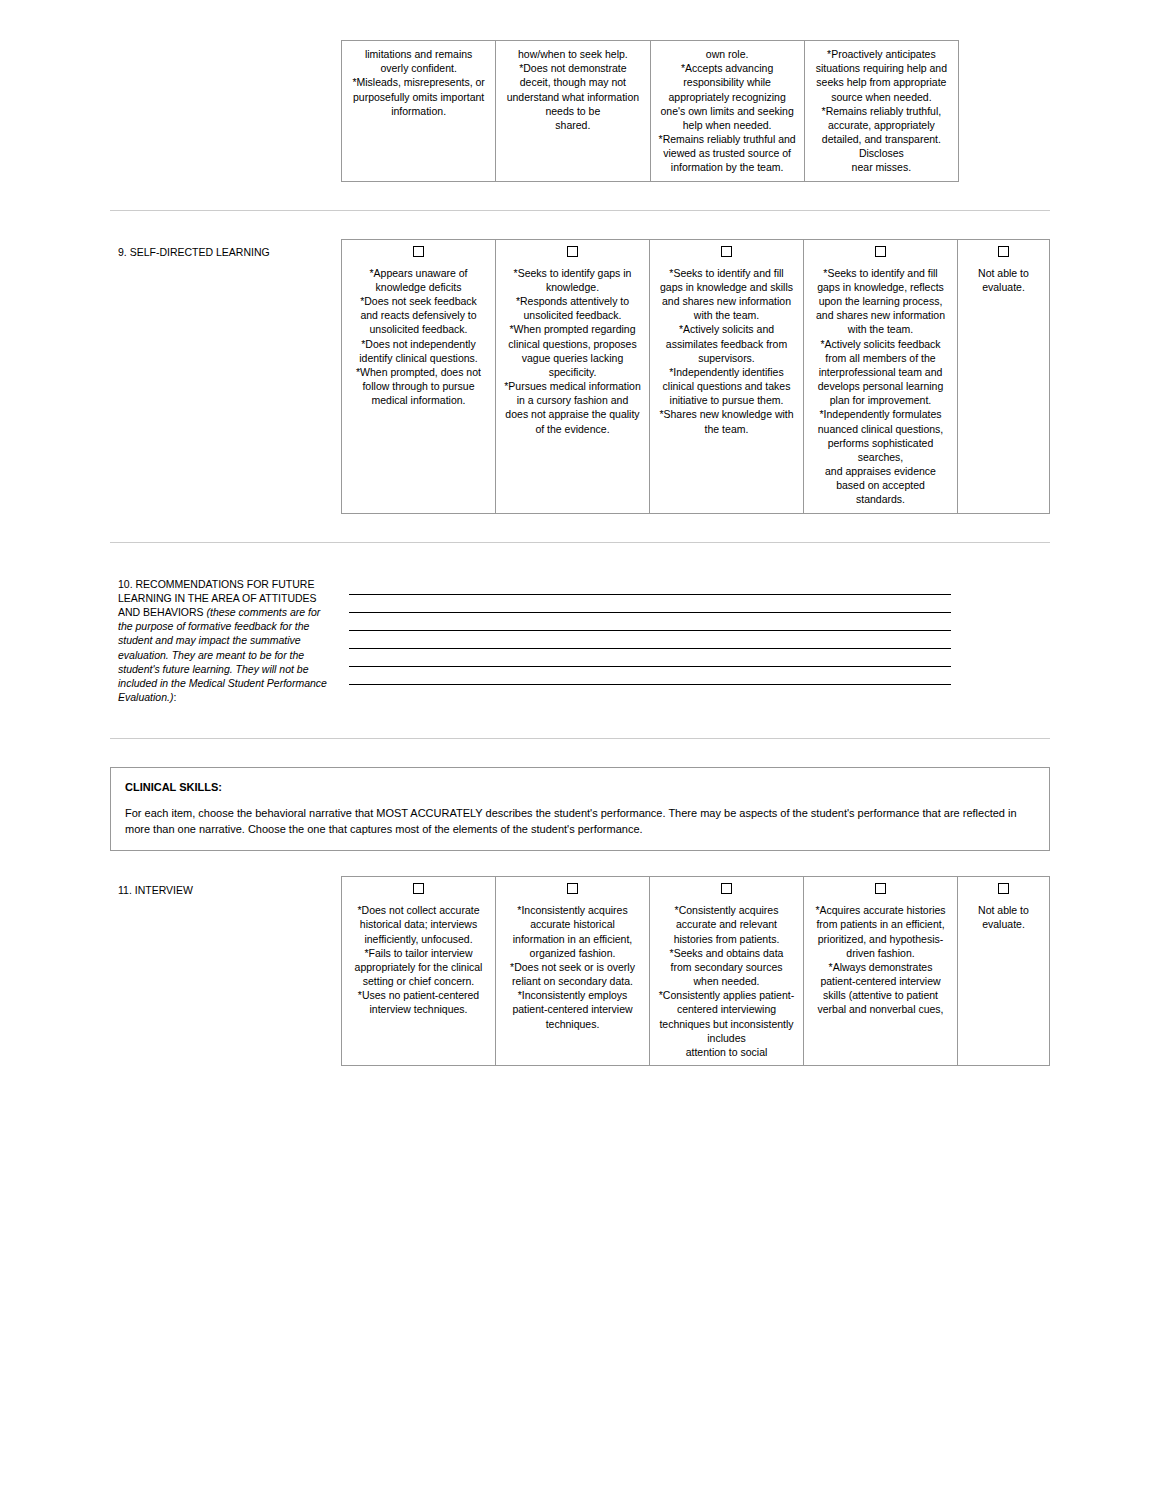| | limitations and remains overly confident. *Misleads, misrepresents, or purposefully omits important information. | how/when to seek help. *Does not demonstrate deceit, though may not understand what information needs to be shared. | own role. *Accepts advancing responsibility while appropriately recognizing one's own limits and seeking help when needed. *Remains reliably truthful and viewed as trusted source of information by the team. | *Proactively anticipates situations requiring help and seeks help from appropriate source when needed. *Remains reliably truthful, accurate, appropriately detailed, and transparent. Discloses near misses. | |
| 9. SELF-DIRECTED LEARNING | *Appears unaware of knowledge deficits *Does not seek feedback and reacts defensively to unsolicited feedback. *Does not independently identify clinical questions. *When prompted, does not follow through to pursue medical information. | *Seeks to identify gaps in knowledge. *Responds attentively to unsolicited feedback. *When prompted regarding clinical questions, proposes vague queries lacking specificity. *Pursues medical information in a cursory fashion and does not appraise the quality of the evidence. | *Seeks to identify and fill gaps in knowledge and skills and shares new information with the team. *Actively solicits and assimilates feedback from supervisors. *Independently identifies clinical questions and takes initiative to pursue them. *Shares new knowledge with the team. | *Seeks to identify and fill gaps in knowledge, reflects upon the learning process, and shares new information with the team. *Actively solicits feedback from all members of the interprofessional team and develops personal learning plan for improvement. *Independently formulates nuanced clinical questions, performs sophisticated searches, and appraises evidence based on accepted standards. | Not able to evaluate. |
| 10. RECOMMENDATIONS FOR FUTURE LEARNING IN THE AREA OF ATTITUDES AND BEHAVIORS (these comments are for the purpose of formative feedback for the student and may impact the summative evaluation. They are meant to be for the student's future learning. They will not be included in the Medical Student Performance Evaluation.) : | | |
CLINICAL SKILLS: For each item, choose the behavioral narrative that MOST ACCURATELY describes the student's performance. There may be aspects of the student's performance that are reflected in more than one narrative. Choose the one that captures most of the elements of the student's performance.
| 11. INTERVIEW | *Does not collect accurate historical data; interviews inefficiently, unfocused. *Fails to tailor interview appropriately for the clinical setting or chief concern. *Uses no patient-centered interview techniques. | *Inconsistently acquires accurate historical information in an efficient, organized fashion. *Does not seek or is overly reliant on secondary data. *Inconsistently employs patient-centered interview techniques. | *Consistently acquires accurate and relevant histories from patients. *Seeks and obtains data from secondary sources when needed. *Consistently applies patient-centered interviewing techniques but inconsistently includes attention to social | *Acquires accurate histories from patients in an efficient, prioritized, and hypothesis-driven fashion. *Always demonstrates patient-centered interview skills (attentive to patient verbal and nonverbal cues, | Not able to evaluate. |